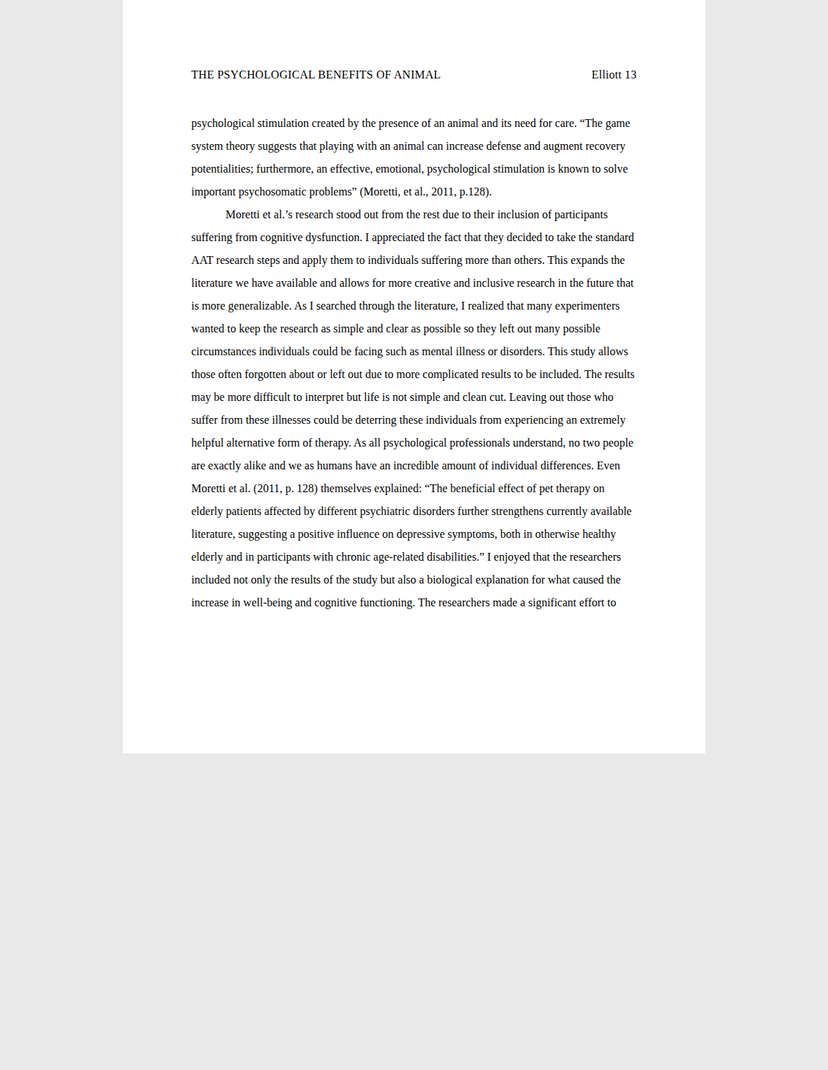The Psychological Benefits of Animal Elliott 13
psychological stimulation created by the presence of an animal and its need for care. “The game system theory suggests that playing with an animal can increase defense and augment recovery potentialities; furthermore, an effective, emotional, psychological stimulation is known to solve important psychosomatic problems” (Moretti, et al., 2011, p.128).
Moretti et al.’s research stood out from the rest due to their inclusion of participants suffering from cognitive dysfunction. I appreciated the fact that they decided to take the standard AAT research steps and apply them to individuals suffering more than others. This expands the literature we have available and allows for more creative and inclusive research in the future that is more generalizable. As I searched through the literature, I realized that many experimenters wanted to keep the research as simple and clear as possible so they left out many possible circumstances individuals could be facing such as mental illness or disorders. This study allows those often forgotten about or left out due to more complicated results to be included. The results may be more difficult to interpret but life is not simple and clean cut. Leaving out those who suffer from these illnesses could be deterring these individuals from experiencing an extremely helpful alternative form of therapy. As all psychological professionals understand, no two people are exactly alike and we as humans have an incredible amount of individual differences. Even Moretti et al. (2011, p. 128) themselves explained: “The beneficial effect of pet therapy on elderly patients affected by different psychiatric disorders further strengthens currently available literature, suggesting a positive influence on depressive symptoms, both in otherwise healthy elderly and in participants with chronic age-related disabilities.” I enjoyed that the researchers included not only the results of the study but also a biological explanation for what caused the increase in well-being and cognitive functioning. The researchers made a significant effort to